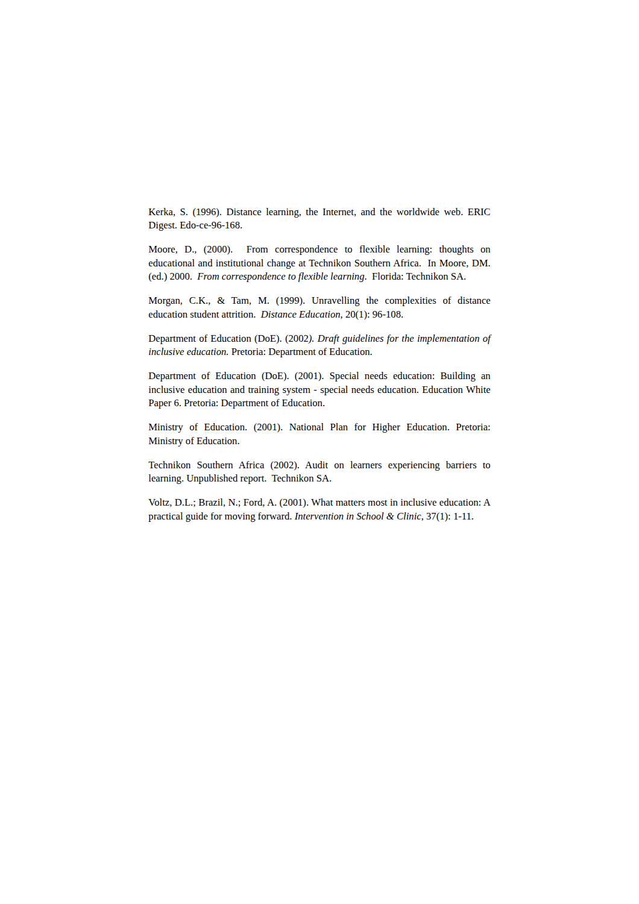Kerka, S. (1996). Distance learning, the Internet, and the worldwide web. ERIC Digest. Edo-ce-96-168.
Moore, D., (2000). From correspondence to flexible learning: thoughts on educational and institutional change at Technikon Southern Africa. In Moore, DM. (ed.) 2000. From correspondence to flexible learning. Florida: Technikon SA.
Morgan, C.K., & Tam, M. (1999). Unravelling the complexities of distance education student attrition. Distance Education, 20(1): 96-108.
Department of Education (DoE). (2002). Draft guidelines for the implementation of inclusive education. Pretoria: Department of Education.
Department of Education (DoE). (2001). Special needs education: Building an inclusive education and training system - special needs education. Education White Paper 6. Pretoria: Department of Education.
Ministry of Education. (2001). National Plan for Higher Education. Pretoria: Ministry of Education.
Technikon Southern Africa (2002). Audit on learners experiencing barriers to learning. Unpublished report. Technikon SA.
Voltz, D.L.; Brazil, N.; Ford, A. (2001). What matters most in inclusive education: A practical guide for moving forward. Intervention in School & Clinic, 37(1): 1-11.